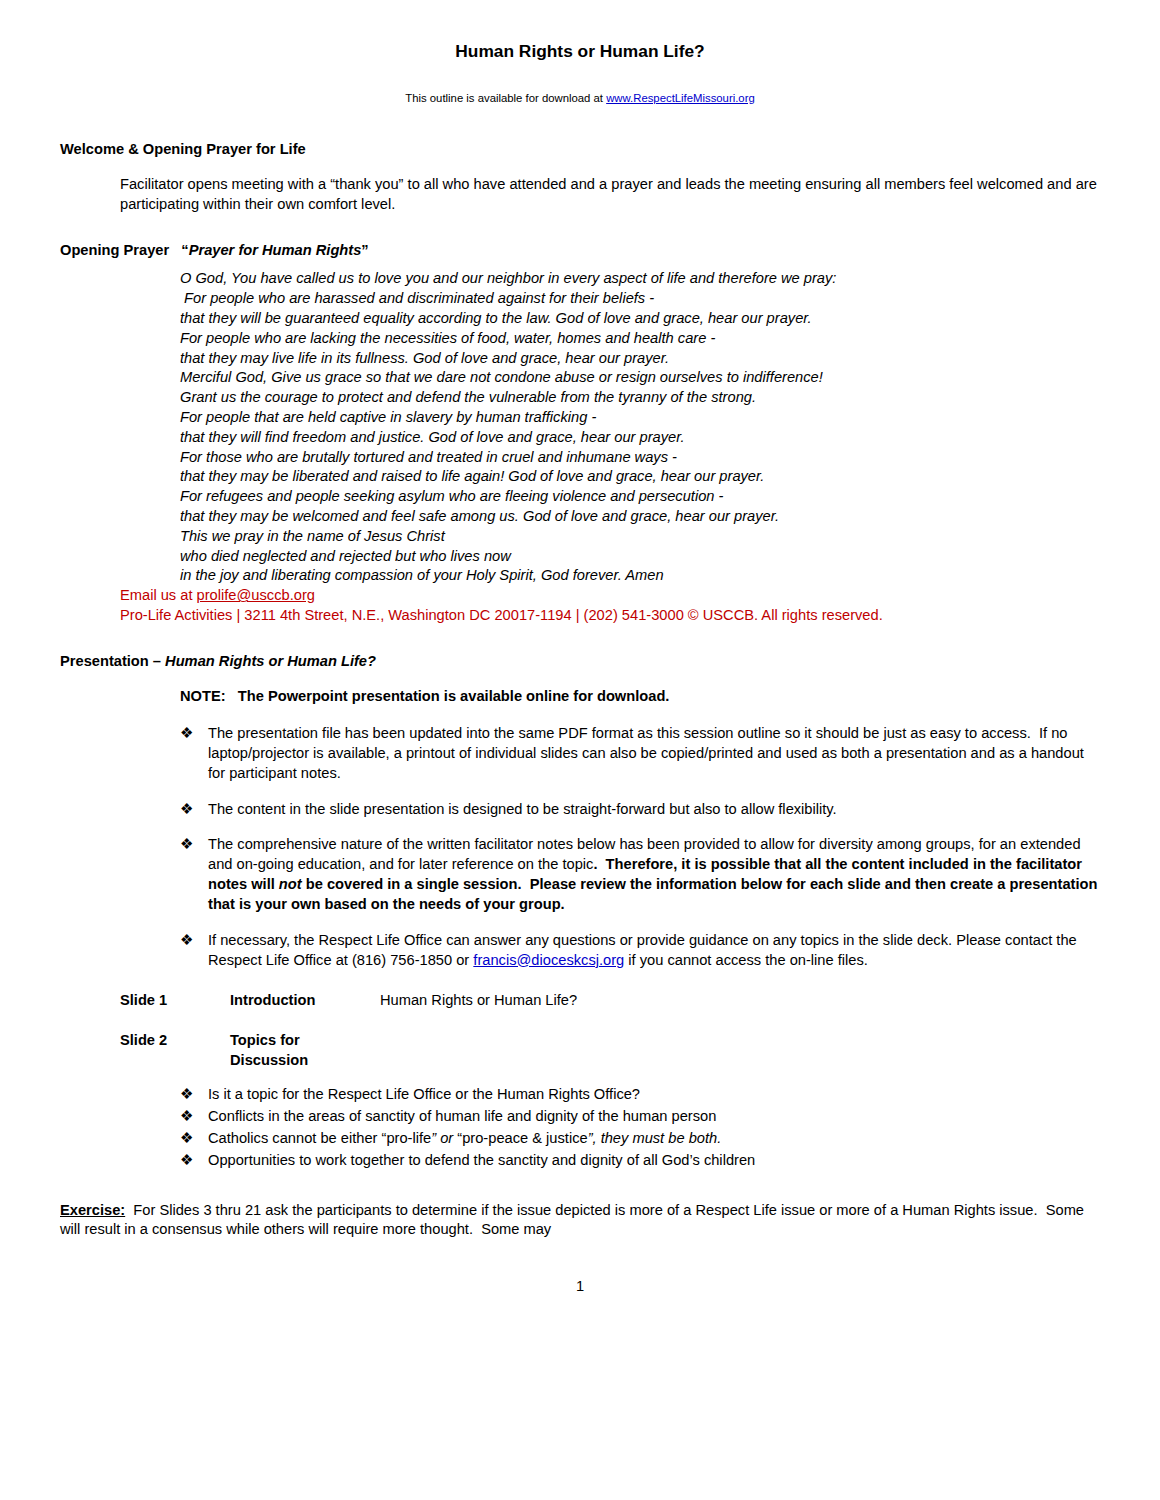Human Rights or Human Life?
This outline is available for download at www.RespectLifeMissouri.org
Welcome & Opening Prayer for Life
Facilitator opens meeting with a “thank you” to all who have attended and a prayer and leads the meeting ensuring all members feel welcomed and are participating within their own comfort level.
Opening Prayer “Prayer for Human Rights”
O God, You have called us to love you and our neighbor in every aspect of life and therefore we pray:
For people who are harassed and discriminated against for their beliefs -
that they will be guaranteed equality according to the law. God of love and grace, hear our prayer.
For people who are lacking the necessities of food, water, homes and health care -
that they may live life in its fullness. God of love and grace, hear our prayer.
Merciful God, Give us grace so that we dare not condone abuse or resign ourselves to indifference!
Grant us the courage to protect and defend the vulnerable from the tyranny of the strong.
For people that are held captive in slavery by human trafficking -
that they will find freedom and justice. God of love and grace, hear our prayer.
For those who are brutally tortured and treated in cruel and inhumane ways -
that they may be liberated and raised to life again! God of love and grace, hear our prayer.
For refugees and people seeking asylum who are fleeing violence and persecution -
that they may be welcomed and feel safe among us. God of love and grace, hear our prayer.
This we pray in the name of Jesus Christ
who died neglected and rejected but who lives now
in the joy and liberating compassion of your Holy Spirit, God forever. Amen
Email us at prolife@usccb.org
Pro-Life Activities | 3211 4th Street, N.E., Washington DC 20017-1194 | (202) 541-3000 © USCCB. All rights reserved.
Presentation – Human Rights or Human Life?
NOTE: The Powerpoint presentation is available online for download.
The presentation file has been updated into the same PDF format as this session outline so it should be just as easy to access. If no laptop/projector is available, a printout of individual slides can also be copied/printed and used as both a presentation and as a handout for participant notes.
The content in the slide presentation is designed to be straight-forward but also to allow flexibility.
The comprehensive nature of the written facilitator notes below has been provided to allow for diversity among groups, for an extended and on-going education, and for later reference on the topic. Therefore, it is possible that all the content included in the facilitator notes will not be covered in a single session. Please review the information below for each slide and then create a presentation that is your own based on the needs of your group.
If necessary, the Respect Life Office can answer any questions or provide guidance on any topics in the slide deck. Please contact the Respect Life Office at (816) 756-1850 or francis@dioceskcsj.org if you cannot access the on-line files.
Slide 1 Introduction Human Rights or Human Life?
Slide 2 Topics for Discussion
Is it a topic for the Respect Life Office or the Human Rights Office?
Conflicts in the areas of sanctity of human life and dignity of the human person
Catholics cannot be either “pro-life” or “pro-peace & justice”, they must be both.
Opportunities to work together to defend the sanctity and dignity of all God’s children
Exercise: For Slides 3 thru 21 ask the participants to determine if the issue depicted is more of a Respect Life issue or more of a Human Rights issue. Some will result in a consensus while others will require more thought. Some may
1